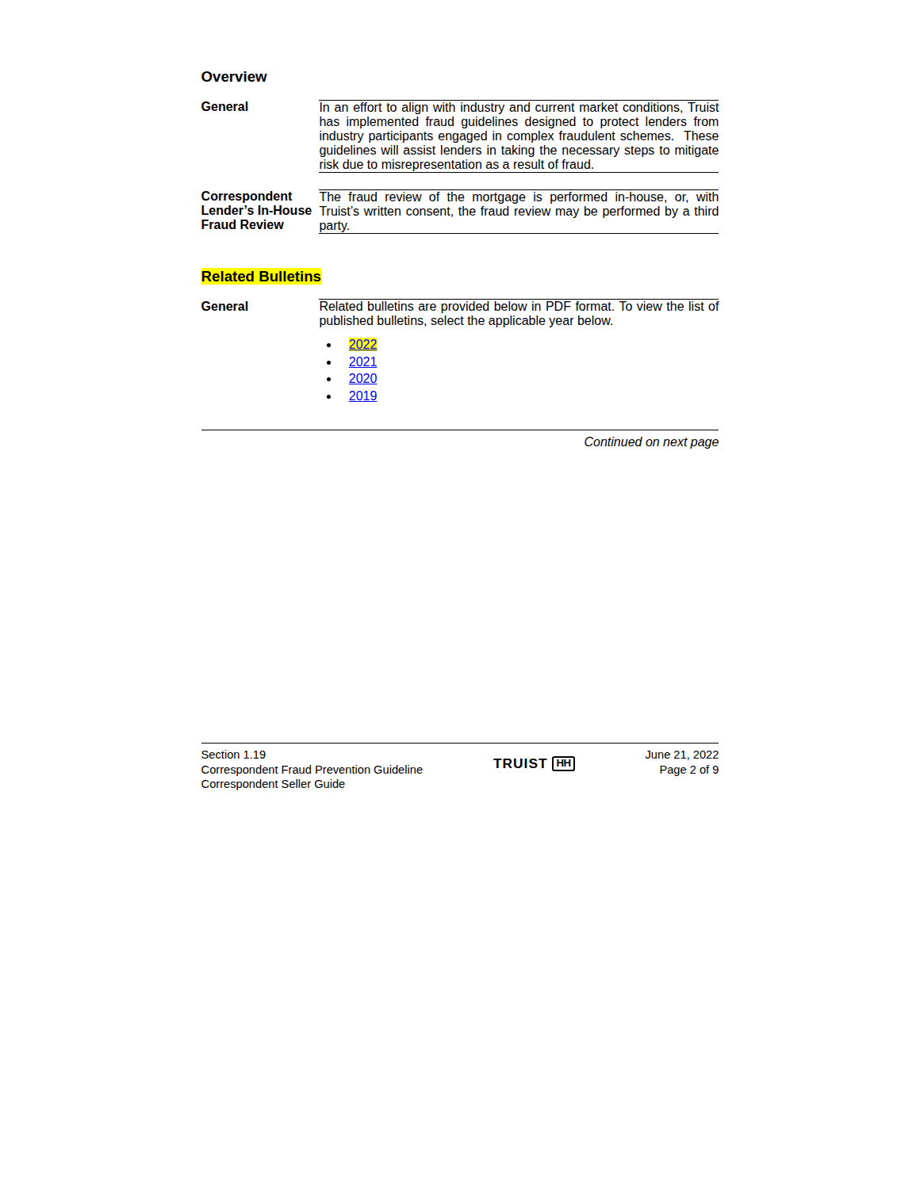Overview
| General | In an effort to align with industry and current market conditions, Truist has implemented fraud guidelines designed to protect lenders from industry participants engaged in complex fraudulent schemes. These guidelines will assist lenders in taking the necessary steps to mitigate risk due to misrepresentation as a result of fraud. |
| Correspondent Lender’s In-House Fraud Review | The fraud review of the mortgage is performed in-house, or, with Truist’s written consent, the fraud review may be performed by a third party. |
Related Bulletins
| General | Related bulletins are provided below in PDF format. To view the list of published bulletins, select the applicable year below. 2022 2021 2020 2019 |
Continued on next page
Section 1.19
Correspondent Fraud Prevention Guideline
Correspondent Seller Guide
TRUIST HH
June 21, 2022
Page 2 of 9